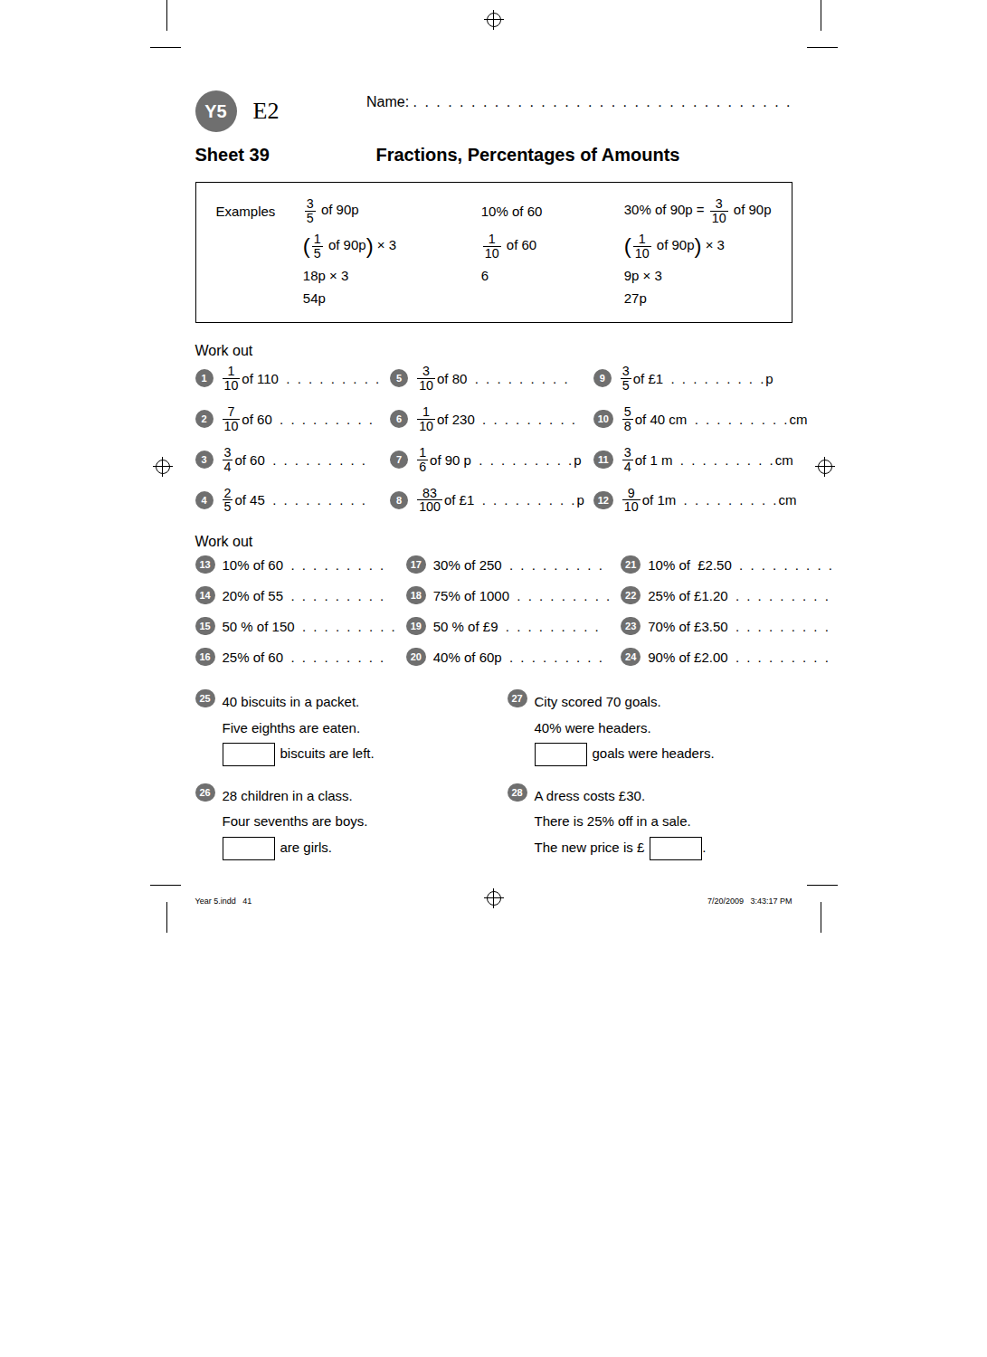Y5 E2
Name: . . . . . . . . . . . . . . . . . . . . . . . . . . . . . . . . .
Sheet 39
Fractions, Percentages of Amounts
| Examples | 3 5 of 90p | 10% of 60 | 30% of 90p = 3 10 of 90p |
| | ( 1 5 of 90p ) × 3 | 1 10 of 60 | ( 1 10 of 90p ) × 3 |
| | 18p × 3 | 6 | 9p × 3 |
| | 54p | | 27p |
Work out
1110 of 110 . . . . . . . . .
5310 of 80 . . . . . . . . .
935 of £1 . . . . . . . . . p
2710 of 60 . . . . . . . . .
6110 of 230 . . . . . . . . .
1058 of 40 cm . . . . . . . . . cm
334 of 60 . . . . . . . . .
716 of 90 p . . . . . . . . . p
1134 of 1 m . . . . . . . . . cm
425 of 45 . . . . . . . . .
883100 of £1 . . . . . . . . . p
12910 of 1m . . . . . . . . . cm
Work out
1310% of 60 . . . . . . . . .
1730% of 250 . . . . . . . . .
2110% of £2.50 . . . . . . . . .
1420% of 55 . . . . . . . . .
1875% of 1000 . . . . . . . . .
2225% of £1.20 . . . . . . . . .
1550 % of 150 . . . . . . . . .
1950 % of £9 . . . . . . . . .
2370% of £3.50 . . . . . . . . .
1625% of 60 . . . . . . . . .
2040% of 60p . . . . . . . . .
2490% of £2.00 . . . . . . . . .
25
40 biscuits in a packet.
Five eighths are eaten.
biscuits are left.
27
City scored 70 goals.
40% were headers.
goals were headers.
26
28 children in a class.
Four sevenths are boys.
are girls.
28
A dress costs £30.
There is 25% off in a sale.
The new price is £ .
Year 5.indd 41
7/20/2009 3:43:17 PM